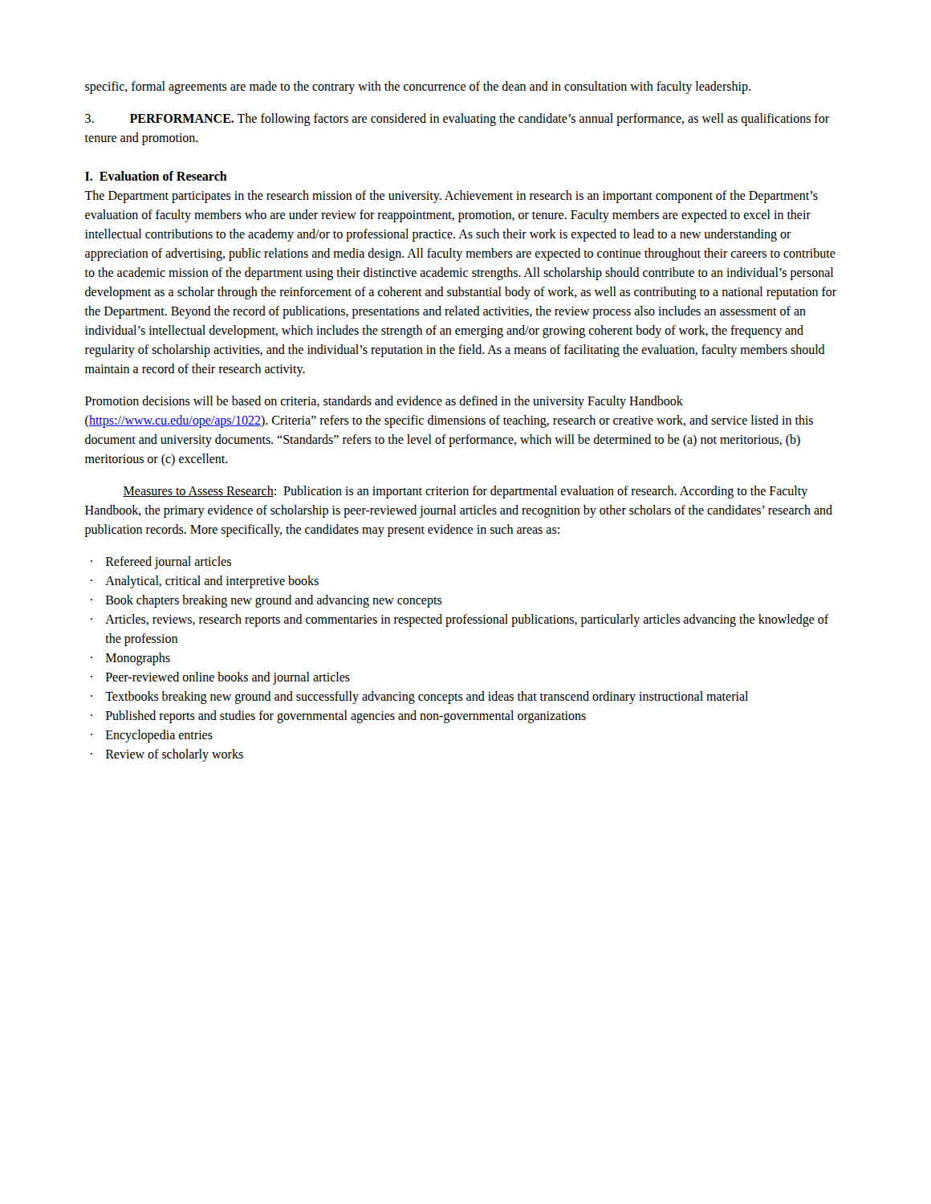specific, formal agreements are made to the contrary with the concurrence of the dean and in consultation with faculty leadership.
3. PERFORMANCE. The following factors are considered in evaluating the candidate’s annual performance, as well as qualifications for tenure and promotion.
I. Evaluation of Research
The Department participates in the research mission of the university. Achievement in research is an important component of the Department’s evaluation of faculty members who are under review for reappointment, promotion, or tenure. Faculty members are expected to excel in their intellectual contributions to the academy and/or to professional practice. As such their work is expected to lead to a new understanding or appreciation of advertising, public relations and media design. All faculty members are expected to continue throughout their careers to contribute to the academic mission of the department using their distinctive academic strengths. All scholarship should contribute to an individual’s personal development as a scholar through the reinforcement of a coherent and substantial body of work, as well as contributing to a national reputation for the Department. Beyond the record of publications, presentations and related activities, the review process also includes an assessment of an individual’s intellectual development, which includes the strength of an emerging and/or growing coherent body of work, the frequency and regularity of scholarship activities, and the individual’s reputation in the field. As a means of facilitating the evaluation, faculty members should maintain a record of their research activity.
Promotion decisions will be based on criteria, standards and evidence as defined in the university Faculty Handbook (https://www.cu.edu/ope/aps/1022). Criteria” refers to the specific dimensions of teaching, research or creative work, and service listed in this document and university documents. “Standards” refers to the level of performance, which will be determined to be (a) not meritorious, (b) meritorious or (c) excellent.
Measures to Assess Research: Publication is an important criterion for departmental evaluation of research. According to the Faculty Handbook, the primary evidence of scholarship is peer-reviewed journal articles and recognition by other scholars of the candidates’ research and publication records. More specifically, the candidates may present evidence in such areas as:
Refereed journal articles
Analytical, critical and interpretive books
Book chapters breaking new ground and advancing new concepts
Articles, reviews, research reports and commentaries in respected professional publications, particularly articles advancing the knowledge of the profession
Monographs
Peer-reviewed online books and journal articles
Textbooks breaking new ground and successfully advancing concepts and ideas that transcend ordinary instructional material
Published reports and studies for governmental agencies and non-governmental organizations
Encyclopedia entries
Review of scholarly works